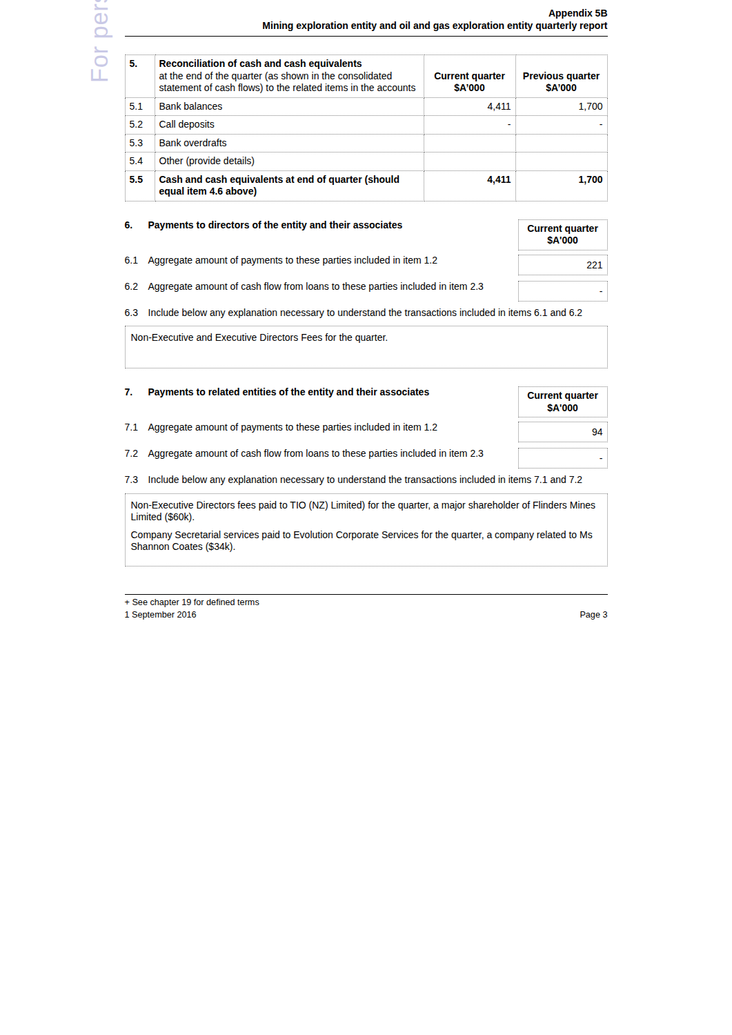For personal use only
Appendix 5B
Mining exploration entity and oil and gas exploration entity quarterly report
| 5. | Reconciliation of cash and cash equivalents at the end of the quarter (as shown in the consolidated statement of cash flows) to the related items in the accounts | Current quarter $A’000 | Previous quarter $A’000 |
| 5.1 | Bank balances | 4,411 | 1,700 |
| 5.2 | Call deposits | - | - |
| 5.3 | Bank overdrafts | | |
| 5.4 | Other (provide details) | | |
| 5.5 | Cash and cash equivalents at end of quarter (should equal item 4.6 above) | 4,411 | 1,700 |
| 6. | Payments to directors of the entity and their associates | / Current quarter $A'000 / |
| 6.1 | Aggregate amount of payments to these parties included in item 1.2 | / 221 / |
| 6.2 | Aggregate amount of cash flow from loans to these parties included in item 2.3 | / - / |
| 6.3 | Include below any explanation necessary to understand the transactions included in items 6.1 and 6.2 |
Non-Executive and Executive Directors Fees for the quarter.
| 7. | Payments to related entities of the entity and their associates | / Current quarter $A'000 / |
| 7.1 | Aggregate amount of payments to these parties included in item 1.2 | / 94 / |
| 7.2 | Aggregate amount of cash flow from loans to these parties included in item 2.3 | / - / |
| 7.3 | Include below any explanation necessary to understand the transactions included in items 7.1 and 7.2 |
Non-Executive Directors fees paid to TIO (NZ) Limited) for the quarter, a major shareholder of Flinders Mines Limited ($60k).
Company Secretarial services paid to Evolution Corporate Services for the quarter, a company related to Ms Shannon Coates ($34k).
+ See chapter 19 for defined terms
1 September 2016
Page 3